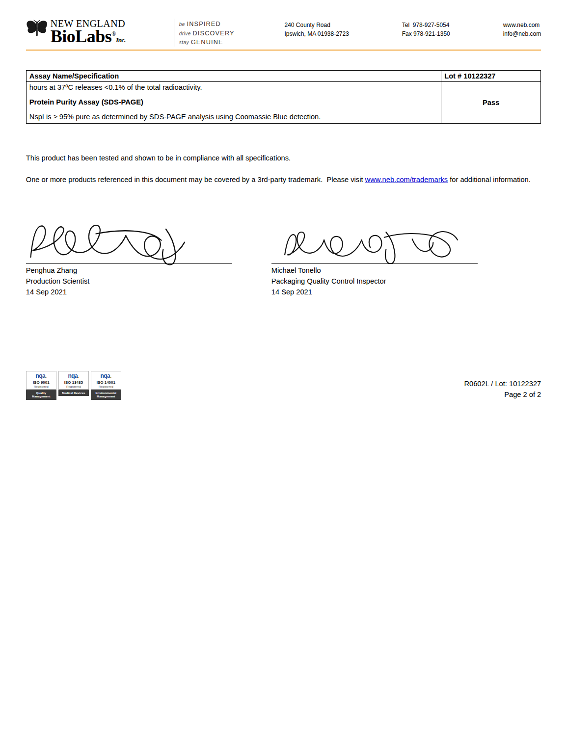NEW ENGLAND
BioLabs®Inc.
be INSPIRED
drive DISCOVERY
stay GENUINE
240 County Road
Ipswich, MA 01938-2723
Tel 978-927-5054
Fax 978-921-1350
www.neb.com
info@neb.com
| Assay Name/Specification | Lot # 10122327 |
| --- | --- |
| hours at 37ºC releases <0.1% of the total radioactivity. Protein Purity Assay (SDS-PAGE) NspI is ≥ 95% pure as determined by SDS-PAGE analysis using Coomassie Blue detection. | Pass |
This product has been tested and shown to be in compliance with all specifications.
One or more products referenced in this document may be covered by a 3rd-party trademark. Please visit www.neb.com/trademarks for additional information.
Penghua Zhang
Production Scientist
14 Sep 2021
Michael Tonello
Packaging Quality Control Inspector
14 Sep 2021
nqa.
ISO 9001
Registered
Quality
Management
nqa.
ISO 13485
Registered
Medical Devices
nqa.
ISO 14001
Registered
Environmental
Management
R0602L / Lot: 10122327
Page 2 of 2